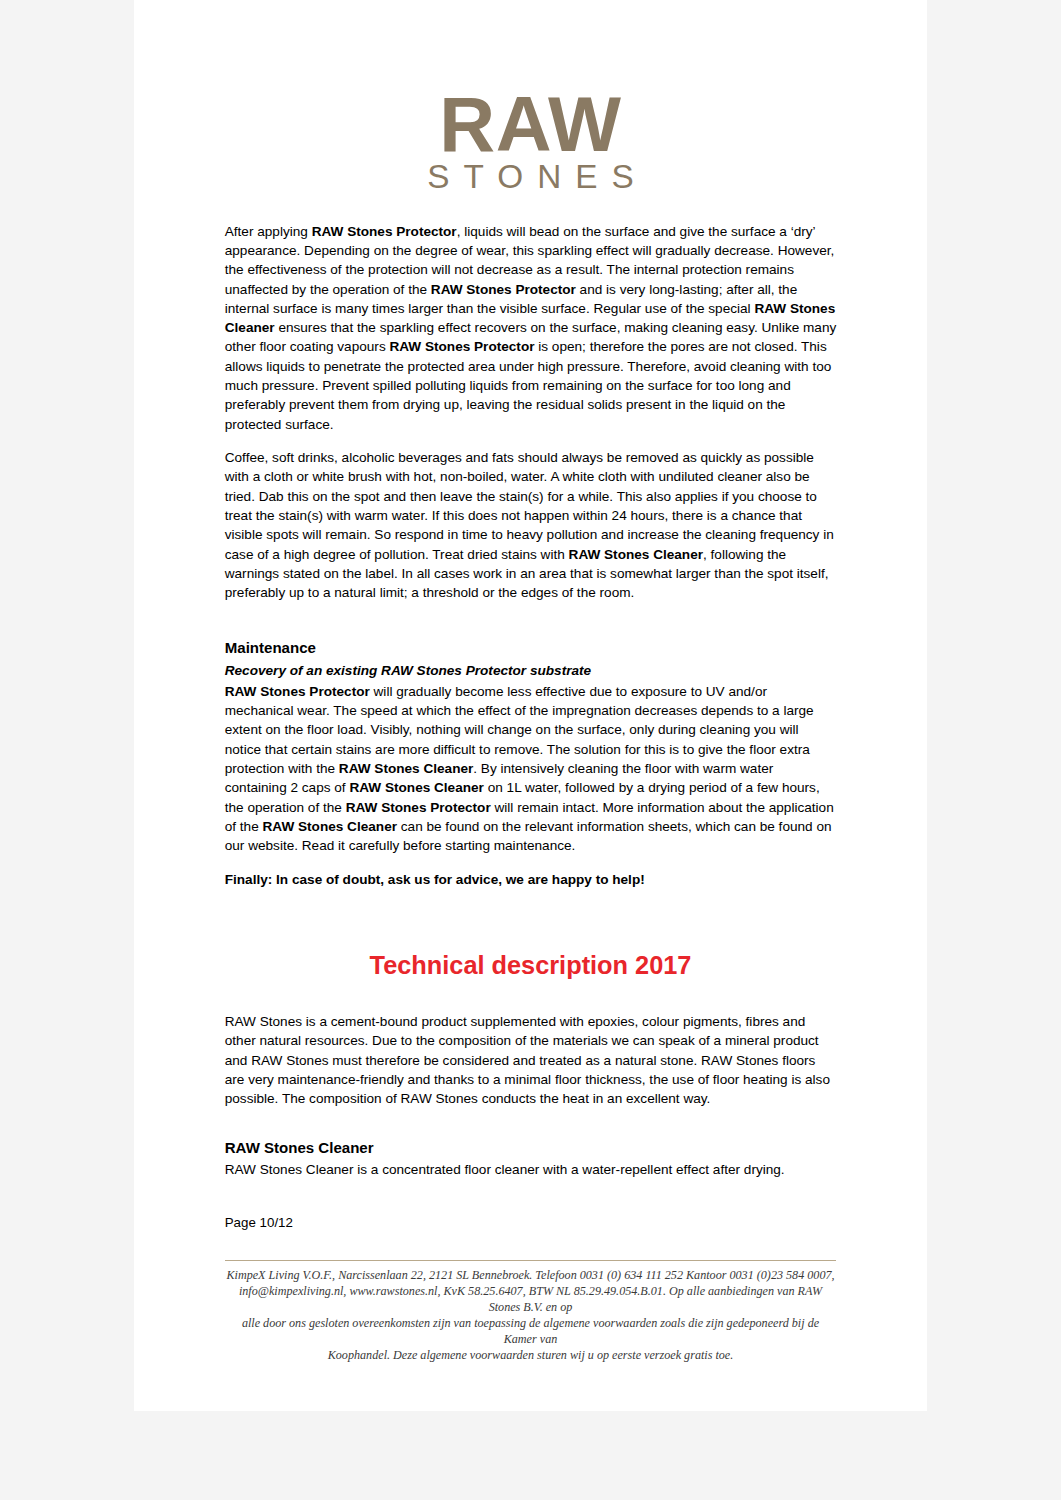RAW STONES
After applying RAW Stones Protector, liquids will bead on the surface and give the surface a ‘dry’ appearance. Depending on the degree of wear, this sparkling effect will gradually decrease. However, the effectiveness of the protection will not decrease as a result. The internal protection remains unaffected by the operation of the RAW Stones Protector and is very long-lasting; after all, the internal surface is many times larger than the visible surface. Regular use of the special RAW Stones Cleaner ensures that the sparkling effect recovers on the surface, making cleaning easy. Unlike many other floor coating vapours RAW Stones Protector is open; therefore the pores are not closed. This allows liquids to penetrate the protected area under high pressure. Therefore, avoid cleaning with too much pressure. Prevent spilled polluting liquids from remaining on the surface for too long and preferably prevent them from drying up, leaving the residual solids present in the liquid on the protected surface.
Coffee, soft drinks, alcoholic beverages and fats should always be removed as quickly as possible with a cloth or white brush with hot, non-boiled, water. A white cloth with undiluted cleaner also be tried. Dab this on the spot and then leave the stain(s) for a while. This also applies if you choose to treat the stain(s) with warm water. If this does not happen within 24 hours, there is a chance that visible spots will remain. So respond in time to heavy pollution and increase the cleaning frequency in case of a high degree of pollution. Treat dried stains with RAW Stones Cleaner, following the warnings stated on the label. In all cases work in an area that is somewhat larger than the spot itself, preferably up to a natural limit; a threshold or the edges of the room.
Maintenance
Recovery of an existing RAW Stones Protector substrate
RAW Stones Protector will gradually become less effective due to exposure to UV and/or mechanical wear. The speed at which the effect of the impregnation decreases depends to a large extent on the floor load. Visibly, nothing will change on the surface, only during cleaning you will notice that certain stains are more difficult to remove. The solution for this is to give the floor extra protection with the RAW Stones Cleaner. By intensively cleaning the floor with warm water containing 2 caps of RAW Stones Cleaner on 1L water, followed by a drying period of a few hours, the operation of the RAW Stones Protector will remain intact. More information about the application of the RAW Stones Cleaner can be found on the relevant information sheets, which can be found on our website. Read it carefully before starting maintenance.
Finally: In case of doubt, ask us for advice, we are happy to help!
Technical description 2017
RAW Stones is a cement-bound product supplemented with epoxies, colour pigments, fibres and other natural resources. Due to the composition of the materials we can speak of a mineral product and RAW Stones must therefore be considered and treated as a natural stone. RAW Stones floors are very maintenance-friendly and thanks to a minimal floor thickness, the use of floor heating is also possible. The composition of RAW Stones conducts the heat in an excellent way.
RAW Stones Cleaner
RAW Stones Cleaner is a concentrated floor cleaner with a water-repellent effect after drying.
Page 10/12
KimpeX Living V.O.F., Narcissenlaan 22, 2121 SL Bennebroek. Telefoon 0031 (0) 634 111 252 Kantoor 0031 (0)23 584 0007,
info@kimpexliving.nl, www.rawstones.nl, KvK 58.25.6407, BTW NL 85.29.49.054.B.01. Op alle aanbiedingen van RAW Stones B.V. en op
alle door ons gesloten overeenkomsten zijn van toepassing de algemene voorwaarden zoals die zijn gedeponeerd bij de Kamer van
Koophandel. Deze algemene voorwaarden sturen wij u op eerste verzoek gratis toe.